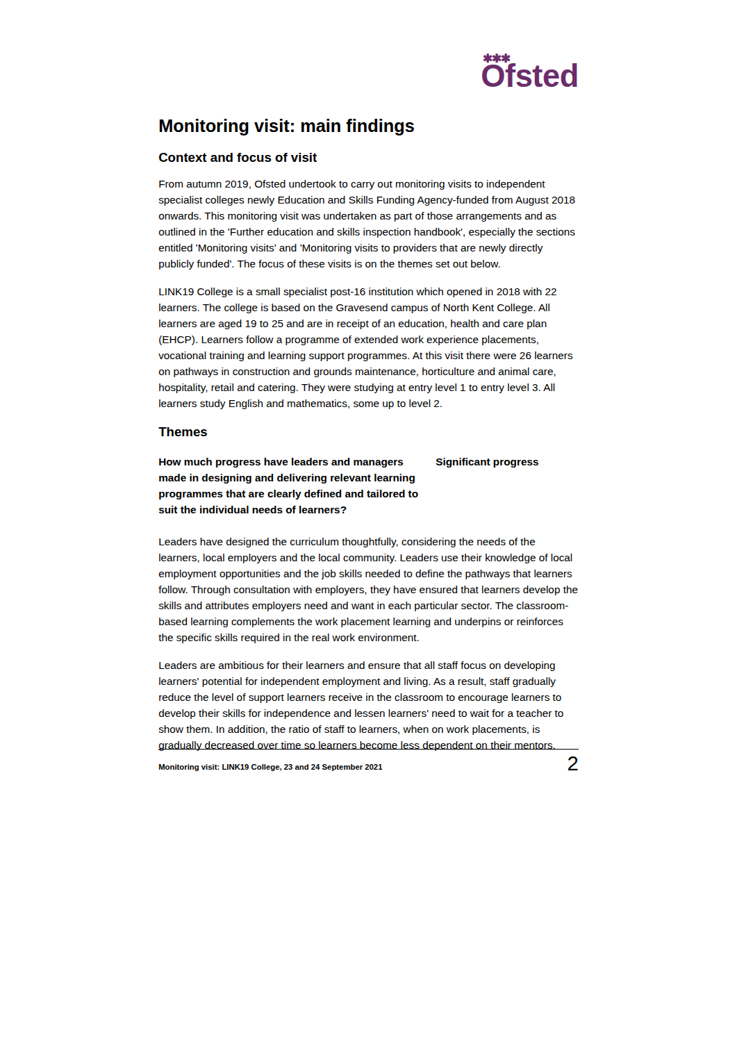✱✱✱Ofsted
Monitoring visit: main findings
Context and focus of visit
From autumn 2019, Ofsted undertook to carry out monitoring visits to independent specialist colleges newly Education and Skills Funding Agency-funded from August 2018 onwards. This monitoring visit was undertaken as part of those arrangements and as outlined in the 'Further education and skills inspection handbook', especially the sections entitled 'Monitoring visits' and 'Monitoring visits to providers that are newly directly publicly funded'. The focus of these visits is on the themes set out below.
LINK19 College is a small specialist post-16 institution which opened in 2018 with 22 learners. The college is based on the Gravesend campus of North Kent College. All learners are aged 19 to 25 and are in receipt of an education, health and care plan (EHCP). Learners follow a programme of extended work experience placements, vocational training and learning support programmes. At this visit there were 26 learners on pathways in construction and grounds maintenance, horticulture and animal care, hospitality, retail and catering. They were studying at entry level 1 to entry level 3. All learners study English and mathematics, some up to level 2.
Themes
How much progress have leaders and managers made in designing and delivering relevant learning programmes that are clearly defined and tailored to suit the individual needs of learners?
Significant progress
Leaders have designed the curriculum thoughtfully, considering the needs of the learners, local employers and the local community. Leaders use their knowledge of local employment opportunities and the job skills needed to define the pathways that learners follow. Through consultation with employers, they have ensured that learners develop the skills and attributes employers need and want in each particular sector. The classroom-based learning complements the work placement learning and underpins or reinforces the specific skills required in the real work environment.
Leaders are ambitious for their learners and ensure that all staff focus on developing learners' potential for independent employment and living. As a result, staff gradually reduce the level of support learners receive in the classroom to encourage learners to develop their skills for independence and lessen learners' need to wait for a teacher to show them. In addition, the ratio of staff to learners, when on work placements, is gradually decreased over time so learners become less dependent on their mentors.
Monitoring visit: LINK19 College, 23 and 24 September 2021
2